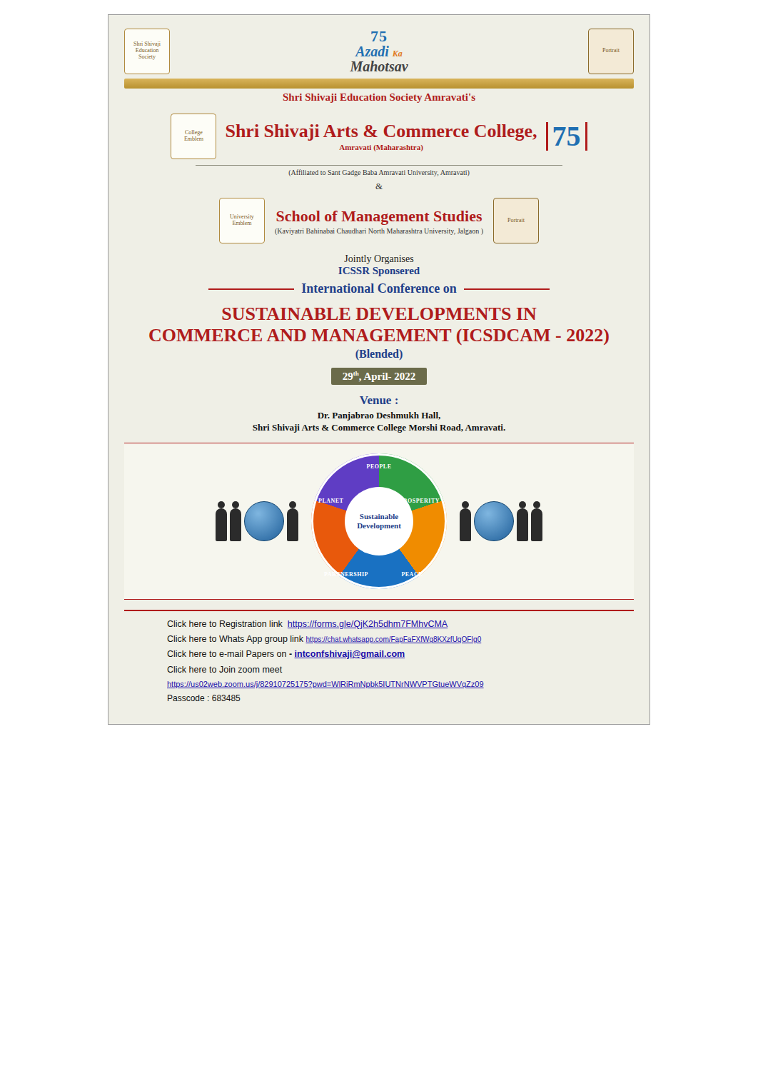Shri Shivaji
Education
Society
75
Azadi Ka
Mahotsav
Portrait
Shri Shivaji Education Society Amravati's
College
Emblem
Shri Shivaji Arts & Commerce College,
Amravati (Maharashtra)
75
(Affiliated to Sant Gadge Baba Amravati University, Amravati)
&
University
Emblem
School of Management Studies
(Kaviyatri Bahinabai Chaudhari North Maharashtra University, Jalgaon )
Portrait
Jointly Organises
ICSSR Sponsered
International Conference on
SUSTAINABLE DEVELOPMENTS IN
COMMERCE AND MANAGEMENT (ICSDCAM - 2022)
(Blended)
29th, April- 2022
Venue :
Dr. Panjabrao Deshmukh Hall,
Shri Shivaji Arts & Commerce College Morshi Road, Amravati.
People Prosperity Peace Partnership Planet
Sustainable
Development
Click here to Registration link https://forms.gle/QjK2h5dhm7FMhvCMA
Click here to Whats App group link https://chat.whatsapp.com/FapFaFXfWg8KXzfUqOFIg0
Click here to e-mail Papers on - intconfshivaji@gmail.com
Click here to Join zoom meet
https://us02web.zoom.us/j/82910725175?pwd=WlRiRmNpbk5IUTNrNWVPTGtueWVqZz09
Passcode : 683485